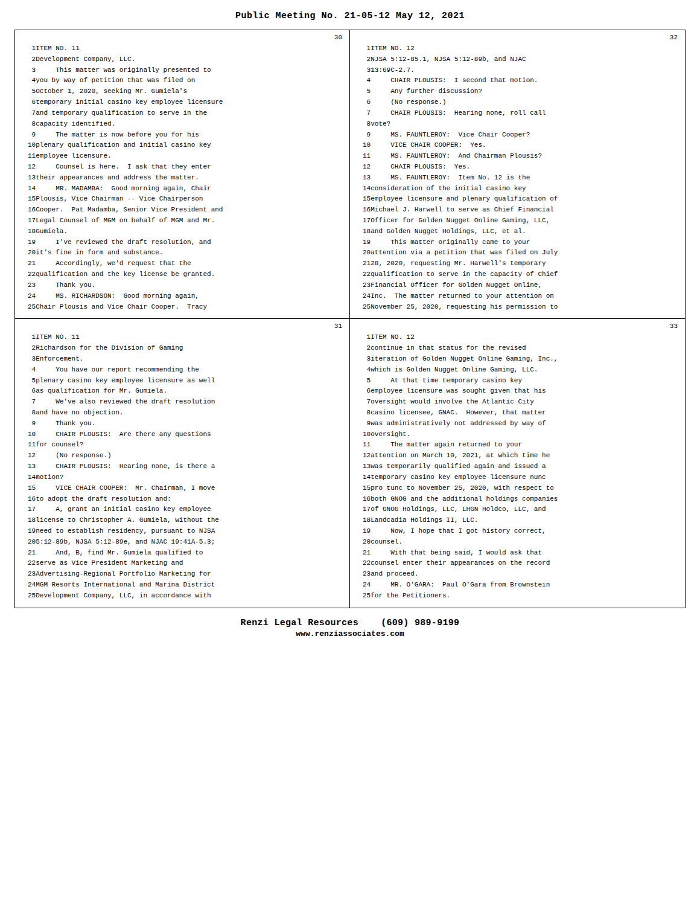Public Meeting No. 21-05-12 May 12, 2021
30
| 1 | ITEM NO. 11 |
| 2 | Development Company, LLC. |
| 3 | This matter was originally presented to |
| 4 | you by way of petition that was filed on |
| 5 | October 1, 2020, seeking Mr. Gumiela's |
| 6 | temporary initial casino key employee licensure |
| 7 | and temporary qualification to serve in the |
| 8 | capacity identified. |
| 9 | The matter is now before you for his |
| 10 | plenary qualification and initial casino key |
| 11 | employee licensure. |
| 12 | Counsel is here. I ask that they enter |
| 13 | their appearances and address the matter. |
| 14 | MR. MADAMBA: Good morning again, Chair |
| 15 | Plousis, Vice Chairman -- Vice Chairperson |
| 16 | Cooper. Pat Madamba, Senior Vice President and |
| 17 | Legal Counsel of MGM on behalf of MGM and Mr. |
| 18 | Gumiela. |
| 19 | I've reviewed the draft resolution, and |
| 20 | it's fine in form and substance. |
| 21 | Accordingly, we'd request that the |
| 22 | qualification and the key license be granted. |
| 23 | Thank you. |
| 24 | MS. RICHARDSON: Good morning again, |
| 25 | Chair Plousis and Vice Chair Cooper. Tracy |
32
| 1 | ITEM NO. 12 |
| 2 | NJSA 5:12-85.1, NJSA 5:12-89b, and NJAC |
| 3 | 13:69C-2.7. |
| 4 | CHAIR PLOUSIS: I second that motion. |
| 5 | Any further discussion? |
| 6 | (No response.) |
| 7 | CHAIR PLOUSIS: Hearing none, roll call |
| 8 | vote? |
| 9 | MS. FAUNTLEROY: Vice Chair Cooper? |
| 10 | VICE CHAIR COOPER: Yes. |
| 11 | MS. FAUNTLEROY: And Chairman Plousis? |
| 12 | CHAIR PLOUSIS: Yes. |
| 13 | MS. FAUNTLEROY: Item No. 12 is the |
| 14 | consideration of the initial casino key |
| 15 | employee licensure and plenary qualification of |
| 16 | Michael J. Harwell to serve as Chief Financial |
| 17 | Officer for Golden Nugget Online Gaming, LLC, |
| 18 | and Golden Nugget Holdings, LLC, et al. |
| 19 | This matter originally came to your |
| 20 | attention via a petition that was filed on July |
| 21 | 28, 2020, requesting Mr. Harwell's temporary |
| 22 | qualification to serve in the capacity of Chief |
| 23 | Financial Officer for Golden Nugget Online, |
| 24 | Inc. The matter returned to your attention on |
| 25 | November 25, 2020, requesting his permission to |
31
| 1 | ITEM NO. 11 |
| 2 | Richardson for the Division of Gaming |
| 3 | Enforcement. |
| 4 | You have our report recommending the |
| 5 | plenary casino key employee licensure as well |
| 6 | as qualification for Mr. Gumiela. |
| 7 | We've also reviewed the draft resolution |
| 8 | and have no objection. |
| 9 | Thank you. |
| 10 | CHAIR PLOUSIS: Are there any questions |
| 11 | for counsel? |
| 12 | (No response.) |
| 13 | CHAIR PLOUSIS: Hearing none, is there a |
| 14 | motion? |
| 15 | VICE CHAIR COOPER: Mr. Chairman, I move |
| 16 | to adopt the draft resolution and: |
| 17 | A, grant an initial casino key employee |
| 18 | license to Christopher A. Gumiela, without the |
| 19 | need to establish residency, pursuant to NJSA |
| 20 | 5:12-89b, NJSA 5:12-89e, and NJAC 19:41A-5.3; |
| 21 | And, B, find Mr. Gumiela qualified to |
| 22 | serve as Vice President Marketing and |
| 23 | Advertising-Regional Portfolio Marketing for |
| 24 | MGM Resorts International and Marina District |
| 25 | Development Company, LLC, in accordance with |
33
| 1 | ITEM NO. 12 |
| 2 | continue in that status for the revised |
| 3 | iteration of Golden Nugget Online Gaming, Inc., |
| 4 | which is Golden Nugget Online Gaming, LLC. |
| 5 | At that time temporary casino key |
| 6 | employee licensure was sought given that his |
| 7 | oversight would involve the Atlantic City |
| 8 | casino licensee, GNAC. However, that matter |
| 9 | was administratively not addressed by way of |
| 10 | oversight. |
| 11 | The matter again returned to your |
| 12 | attention on March 10, 2021, at which time he |
| 13 | was temporarily qualified again and issued a |
| 14 | temporary casino key employee licensure nunc |
| 15 | pro tunc to November 25, 2020, with respect to |
| 16 | both GNOG and the additional holdings companies |
| 17 | of GNOG Holdings, LLC, LHGN Holdco, LLC, and |
| 18 | Landcadia Holdings II, LLC. |
| 19 | Now, I hope that I got history correct, |
| 20 | counsel. |
| 21 | With that being said, I would ask that |
| 22 | counsel enter their appearances on the record |
| 23 | and proceed. |
| 24 | MR. O'GARA: Paul O'Gara from Brownstein |
| 25 | for the Petitioners. |
Renzi Legal Resources (609) 989-9199
www.renziassociates.com